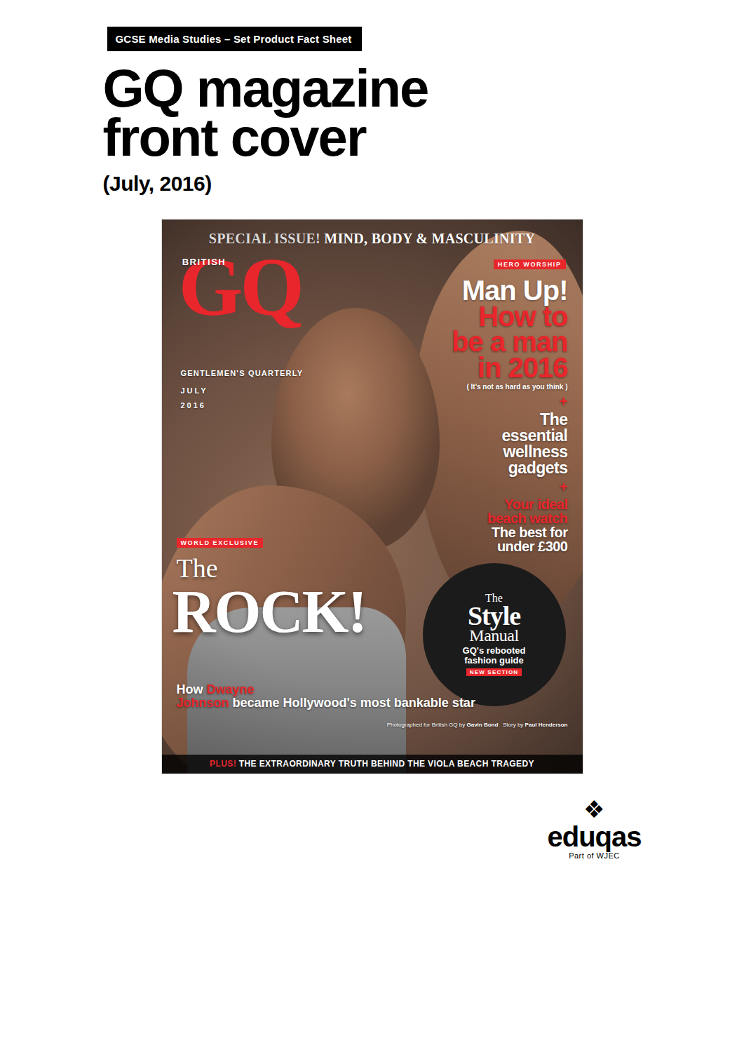GCSE Media Studies – Set Product Fact Sheet
GQ magazinefront cover
(July, 2016)
SPECIAL ISSUE! MIND, BODY & MASCULINITY
BRITISH GQ
GENTLEMEN'S QUARTERLY JULY
2016
HERO WORSHIP
Man Up!
How to
be a man
in 2016
( It's not as hard as you think )
+
The
essential
wellness
gadgets
+
Your ideal
beach watch
The best for
under £300
WORLD EXCLUSIVE
The
ROCK!
The Style Manual GQ's rebooted
fashion guide NEW SECTION
How Dwayne
Johnson became Hollywood's most bankable star
Photographed for British GQ by Gavin Bond Story by Paul Henderson
PLUS! THE EXTRAORDINARY TRUTH BEHIND THE VIOLA BEACH TRAGEDY
❖ eduqas Part of WJEC